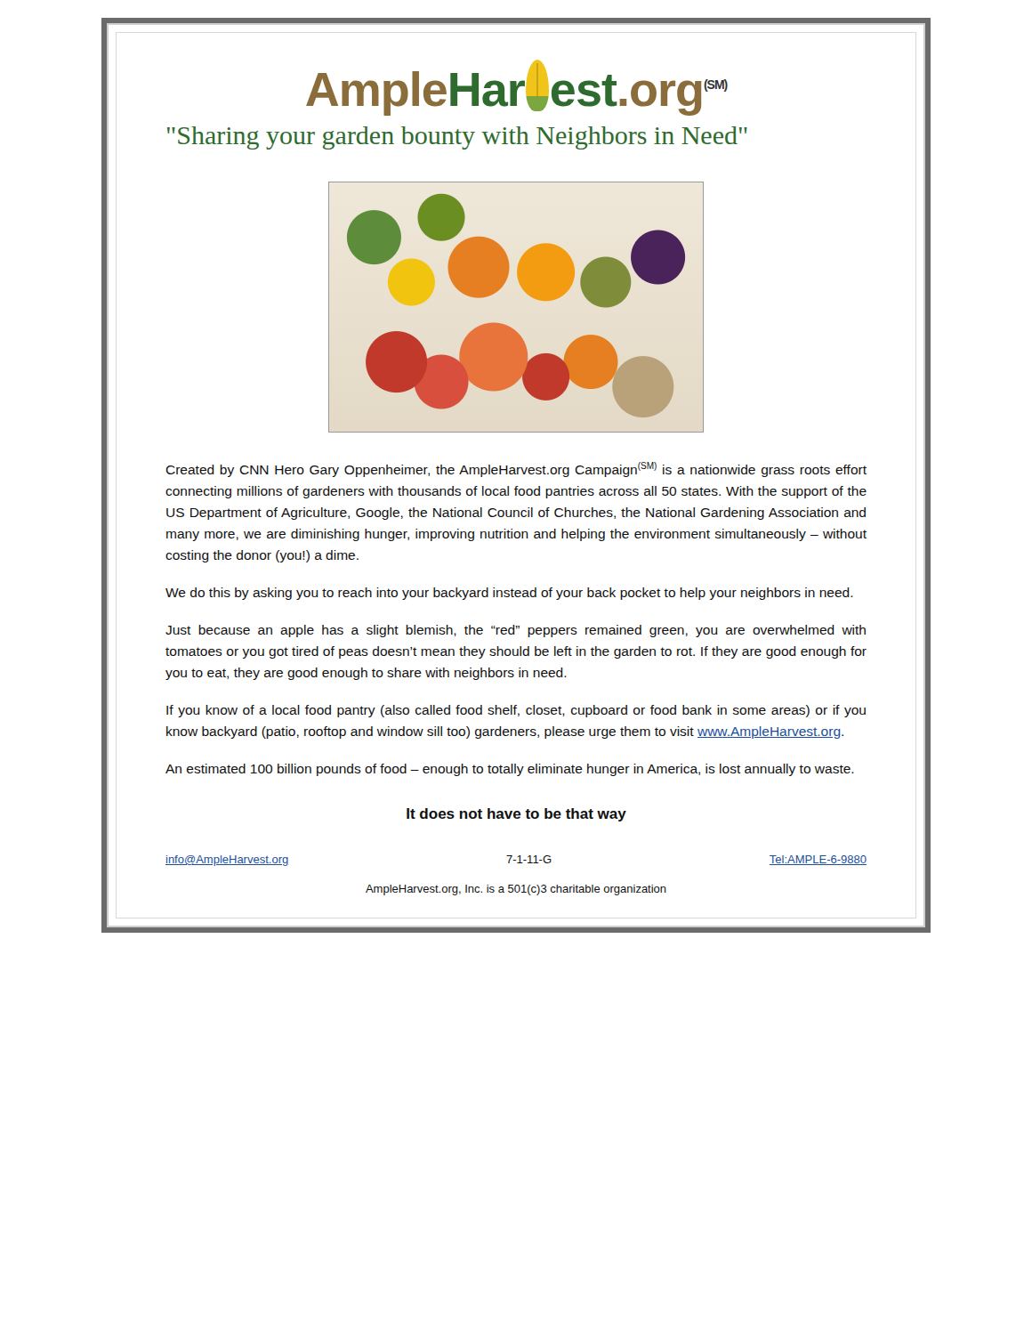Ample Har est.org(SM)
"Sharing your garden bounty with Neighbors in Need"
Created by CNN Hero Gary Oppenheimer, the AmpleHarvest.org Campaign(SM) is a nationwide grass roots effort connecting millions of gardeners with thousands of local food pantries across all 50 states. With the support of the US Department of Agriculture, Google, the National Council of Churches, the National Gardening Association and many more, we are diminishing hunger, improving nutrition and helping the environment simultaneously – without costing the donor (you!) a dime.
We do this by asking you to reach into your backyard instead of your back pocket to help your neighbors in need.
Just because an apple has a slight blemish, the “red” peppers remained green, you are overwhelmed with tomatoes or you got tired of peas doesn’t mean they should be left in the garden to rot. If they are good enough for you to eat, they are good enough to share with neighbors in need.
If you know of a local food pantry (also called food shelf, closet, cupboard or food bank in some areas) or if you know backyard (patio, rooftop and window sill too) gardeners, please urge them to visit www.AmpleHarvest.org.
An estimated 100 billion pounds of food – enough to totally eliminate hunger in America, is lost annually to waste.
It does not have to be that way
info@AmpleHarvest.org 7-1-11-G Tel:AMPLE-6-9880
AmpleHarvest.org, Inc. is a 501(c)3 charitable organization